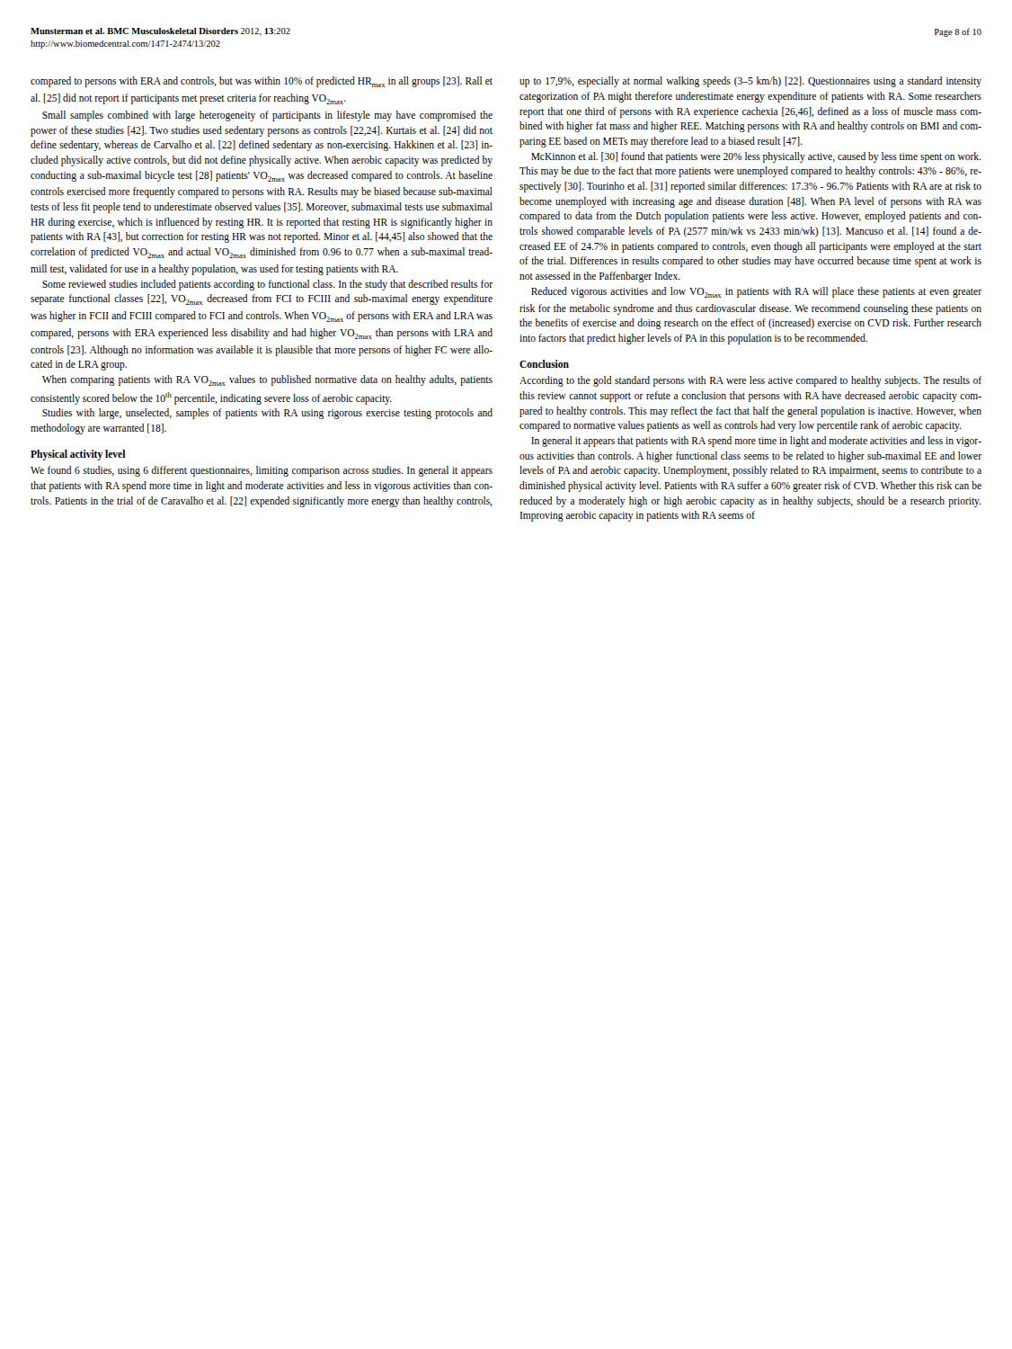Munsterman et al. BMC Musculoskeletal Disorders 2012, 13:202
http://www.biomedcentral.com/1471-2474/13/202
Page 8 of 10
compared to persons with ERA and controls, but was within 10% of predicted HRmax in all groups [23]. Rall et al. [25] did not report if participants met preset criteria for reaching VO2max.
Small samples combined with large heterogeneity of participants in lifestyle may have compromised the power of these studies [42]. Two studies used sedentary persons as controls [22,24]. Kurtais et al. [24] did not define sedentary, whereas de Carvalho et al. [22] defined sedentary as non-exercising. Hakkinen et al. [23] included physically active controls, but did not define physically active. When aerobic capacity was predicted by conducting a sub-maximal bicycle test [28] patients' VO2max was decreased compared to controls. At baseline controls exercised more frequently compared to persons with RA. Results may be biased because sub-maximal tests of less fit people tend to underestimate observed values [35]. Moreover, submaximal tests use submaximal HR during exercise, which is influenced by resting HR. It is reported that resting HR is significantly higher in patients with RA [43], but correction for resting HR was not reported. Minor et al. [44,45] also showed that the correlation of predicted VO2max and actual VO2max diminished from 0.96 to 0.77 when a sub-maximal treadmill test, validated for use in a healthy population, was used for testing patients with RA.
Some reviewed studies included patients according to functional class. In the study that described results for separate functional classes [22], VO2max decreased from FCI to FCIII and sub-maximal energy expenditure was higher in FCII and FCIII compared to FCI and controls. When VO2max of persons with ERA and LRA was compared, persons with ERA experienced less disability and had higher VO2max than persons with LRA and controls [23]. Although no information was available it is plausible that more persons of higher FC were allocated in de LRA group.
When comparing patients with RA VO2max values to published normative data on healthy adults, patients consistently scored below the 10th percentile, indicating severe loss of aerobic capacity.
Studies with large, unselected, samples of patients with RA using rigorous exercise testing protocols and methodology are warranted [18].
Physical activity level
We found 6 studies, using 6 different questionnaires, limiting comparison across studies. In general it appears that patients with RA spend more time in light and moderate activities and less in vigorous activities than controls. Patients in the trial of de Caravalho et al. [22] expended significantly more energy than healthy controls, up to 17,9%, especially at normal walking speeds (3–5 km/h) [22]. Questionnaires using a standard intensity categorization of PA might therefore underestimate energy expenditure of patients with RA. Some researchers report that one third of persons with RA experience cachexia [26,46], defined as a loss of muscle mass combined with higher fat mass and higher REE. Matching persons with RA and healthy controls on BMI and comparing EE based on METs may therefore lead to a biased result [47].
McKinnon et al. [30] found that patients were 20% less physically active, caused by less time spent on work. This may be due to the fact that more patients were unemployed compared to healthy controls: 43% - 86%, respectively [30]. Tourinho et al. [31] reported similar differences: 17.3% - 96.7% Patients with RA are at risk to become unemployed with increasing age and disease duration [48]. When PA level of persons with RA was compared to data from the Dutch population patients were less active. However, employed patients and controls showed comparable levels of PA (2577 min/wk vs 2433 min/wk) [13]. Mancuso et al. [14] found a decreased EE of 24.7% in patients compared to controls, even though all participants were employed at the start of the trial. Differences in results compared to other studies may have occurred because time spent at work is not assessed in the Paffenbarger Index.
Reduced vigorous activities and low VO2max in patients with RA will place these patients at even greater risk for the metabolic syndrome and thus cardiovascular disease. We recommend counseling these patients on the benefits of exercise and doing research on the effect of (increased) exercise on CVD risk. Further research into factors that predict higher levels of PA in this population is to be recommended.
Conclusion
According to the gold standard persons with RA were less active compared to healthy subjects. The results of this review cannot support or refute a conclusion that persons with RA have decreased aerobic capacity compared to healthy controls. This may reflect the fact that half the general population is inactive. However, when compared to normative values patients as well as controls had very low percentile rank of aerobic capacity.
In general it appears that patients with RA spend more time in light and moderate activities and less in vigorous activities than controls. A higher functional class seems to be related to higher sub-maximal EE and lower levels of PA and aerobic capacity. Unemployment, possibly related to RA impairment, seems to contribute to a diminished physical activity level. Patients with RA suffer a 60% greater risk of CVD. Whether this risk can be reduced by a moderately high or high aerobic capacity as in healthy subjects, should be a research priority. Improving aerobic capacity in patients with RA seems of